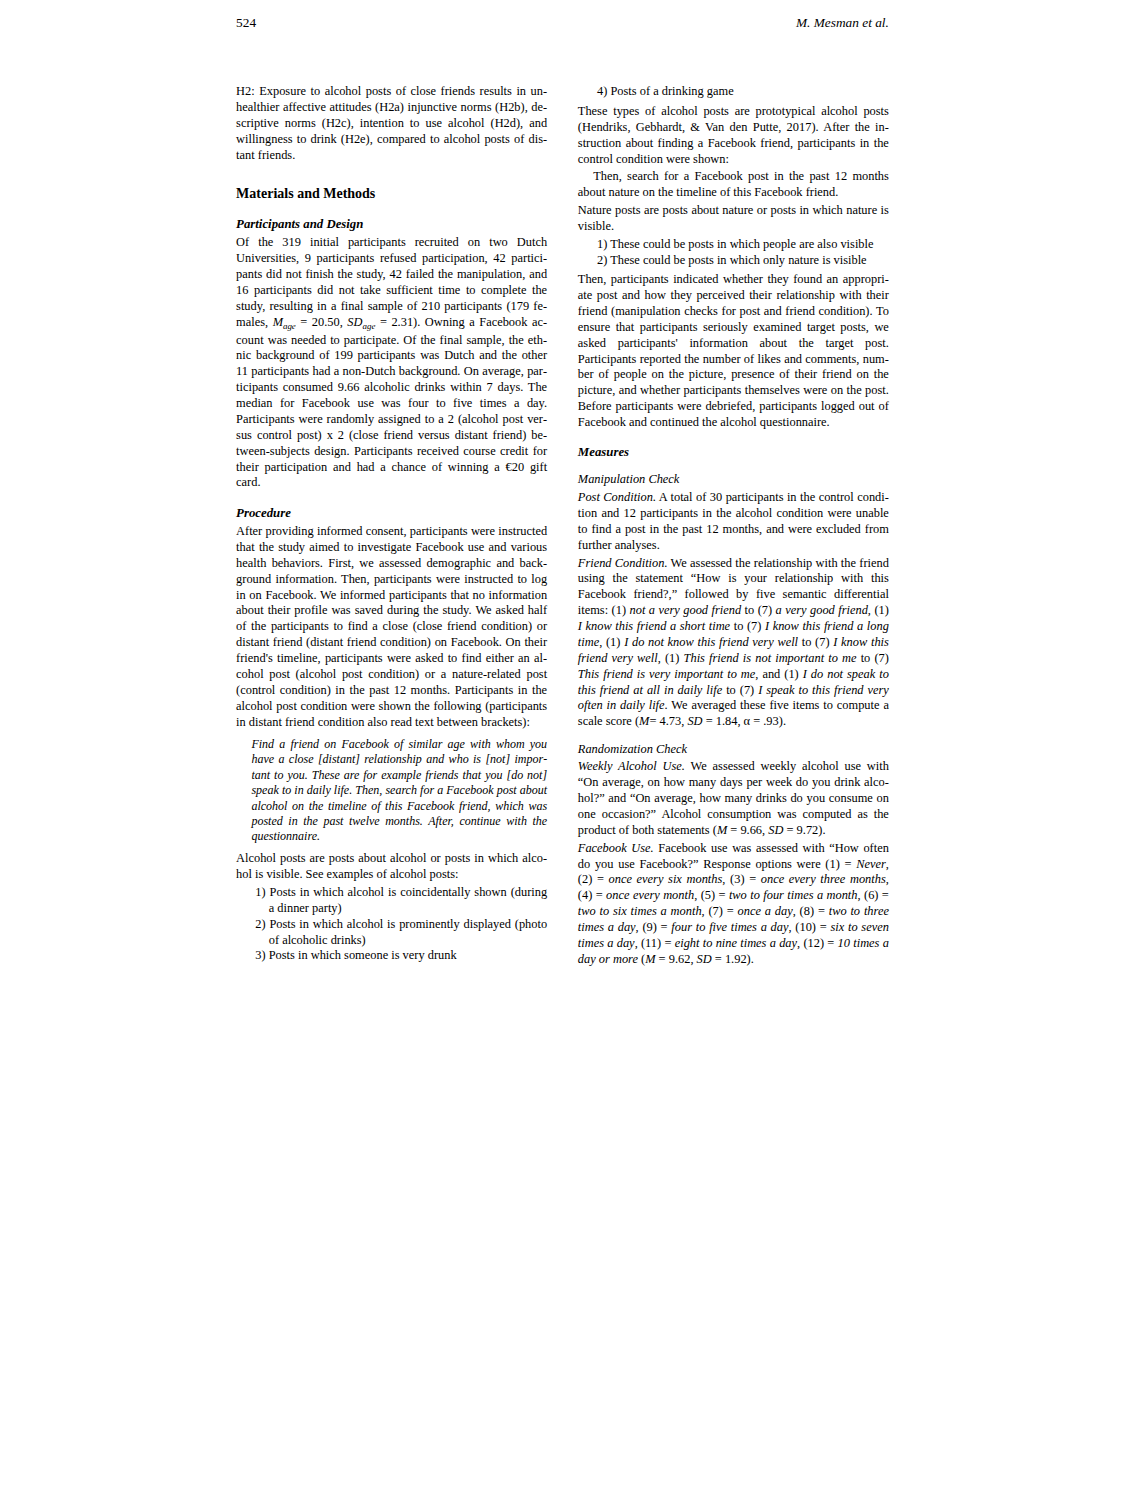524 M. Mesman et al.
H2: Exposure to alcohol posts of close friends results in unhealthier affective attitudes (H2a) injunctive norms (H2b), descriptive norms (H2c), intention to use alcohol (H2d), and willingness to drink (H2e), compared to alcohol posts of distant friends.
Materials and Methods
Participants and Design
Of the 319 initial participants recruited on two Dutch Universities, 9 participants refused participation, 42 participants did not finish the study, 42 failed the manipulation, and 16 participants did not take sufficient time to complete the study, resulting in a final sample of 210 participants (179 females, Mage = 20.50, SDage = 2.31). Owning a Facebook account was needed to participate. Of the final sample, the ethnic background of 199 participants was Dutch and the other 11 participants had a non-Dutch background. On average, participants consumed 9.66 alcoholic drinks within 7 days. The median for Facebook use was four to five times a day. Participants were randomly assigned to a 2 (alcohol post versus control post) x 2 (close friend versus distant friend) between-subjects design. Participants received course credit for their participation and had a chance of winning a €20 gift card.
Procedure
After providing informed consent, participants were instructed that the study aimed to investigate Facebook use and various health behaviors. First, we assessed demographic and background information. Then, participants were instructed to log in on Facebook. We informed participants that no information about their profile was saved during the study. We asked half of the participants to find a close (close friend condition) or distant friend (distant friend condition) on Facebook. On their friend's timeline, participants were asked to find either an alcohol post (alcohol post condition) or a nature-related post (control condition) in the past 12 months. Participants in the alcohol post condition were shown the following (participants in distant friend condition also read text between brackets):
Find a friend on Facebook of similar age with whom you have a close [distant] relationship and who is [not] important to you. These are for example friends that you [do not] speak to in daily life. Then, search for a Facebook post about alcohol on the timeline of this Facebook friend, which was posted in the past twelve months. After, continue with the questionnaire.
Alcohol posts are posts about alcohol or posts in which alcohol is visible. See examples of alcohol posts:
1) Posts in which alcohol is coincidentally shown (during a dinner party)
2) Posts in which alcohol is prominently displayed (photo of alcoholic drinks)
3) Posts in which someone is very drunk
4) Posts of a drinking game
These types of alcohol posts are prototypical alcohol posts (Hendriks, Gebhardt, & Van den Putte, 2017). After the instruction about finding a Facebook friend, participants in the control condition were shown:
Then, search for a Facebook post in the past 12 months about nature on the timeline of this Facebook friend.
Nature posts are posts about nature or posts in which nature is visible.
1) These could be posts in which people are also visible
2) These could be posts in which only nature is visible
Then, participants indicated whether they found an appropriate post and how they perceived their relationship with their friend (manipulation checks for post and friend condition). To ensure that participants seriously examined target posts, we asked participants' information about the target post. Participants reported the number of likes and comments, number of people on the picture, presence of their friend on the picture, and whether participants themselves were on the post. Before participants were debriefed, participants logged out of Facebook and continued the alcohol questionnaire.
Measures
Manipulation Check
Post Condition. A total of 30 participants in the control condition and 12 participants in the alcohol condition were unable to find a post in the past 12 months, and were excluded from further analyses.
Friend Condition. We assessed the relationship with the friend using the statement “How is your relationship with this Facebook friend?,” followed by five semantic differential items: (1) not a very good friend to (7) a very good friend, (1) I know this friend a short time to (7) I know this friend a long time, (1) I do not know this friend very well to (7) I know this friend very well, (1) This friend is not important to me to (7) This friend is very important to me, and (1) I do not speak to this friend at all in daily life to (7) I speak to this friend very often in daily life. We averaged these five items to compute a scale score (M= 4.73, SD = 1.84, α = .93).
Randomization Check
Weekly Alcohol Use. We assessed weekly alcohol use with “On average, on how many days per week do you drink alcohol?” and “On average, how many drinks do you consume on one occasion?” Alcohol consumption was computed as the product of both statements (M = 9.66, SD = 9.72).
Facebook Use. Facebook use was assessed with “How often do you use Facebook?” Response options were (1) = Never, (2) = once every six months, (3) = once every three months, (4) = once every month, (5) = two to four times a month, (6) = two to six times a month, (7) = once a day, (8) = two to three times a day, (9) = four to five times a day, (10) = six to seven times a day, (11) = eight to nine times a day, (12) = 10 times a day or more (M = 9.62, SD = 1.92).